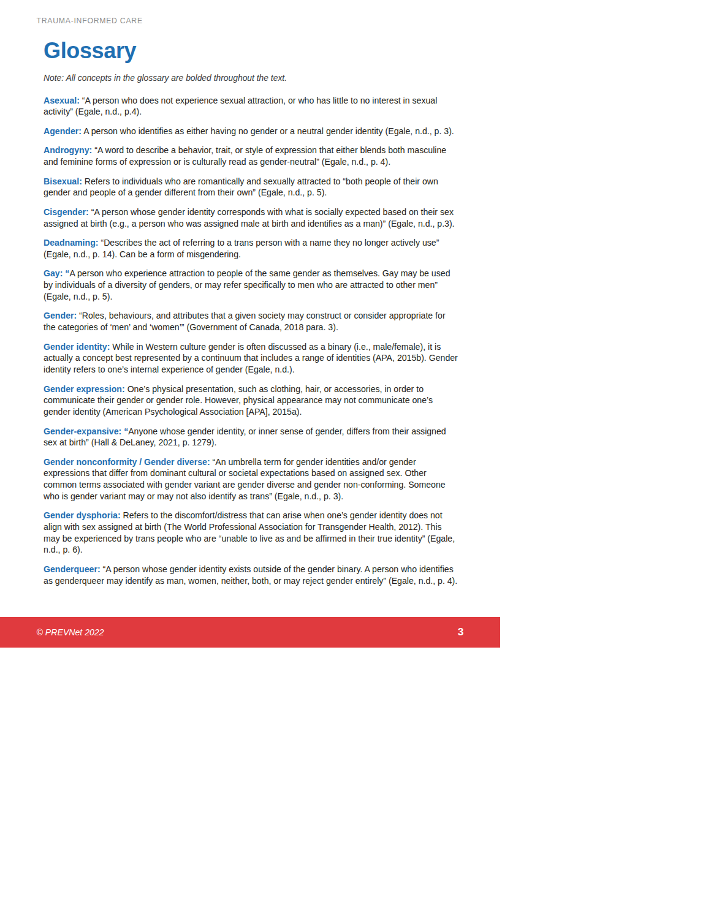Trauma-Informed Care
Glossary
Note: All concepts in the glossary are bolded throughout the text.
Asexual: “A person who does not experience sexual attraction, or who has little to no interest in sexual activity” (Egale, n.d., p.4).
Agender: A person who identifies as either having no gender or a neutral gender identity (Egale, n.d., p. 3).
Androgyny: “A word to describe a behavior, trait, or style of expression that either blends both masculine and feminine forms of expression or is culturally read as gender-neutral” (Egale, n.d., p. 4).
Bisexual: Refers to individuals who are romantically and sexually attracted to “both people of their own gender and people of a gender different from their own” (Egale, n.d., p. 5).
Cisgender: “A person whose gender identity corresponds with what is socially expected based on their sex assigned at birth (e.g., a person who was assigned male at birth and identifies as a man)” (Egale, n.d., p.3).
Deadnaming: “Describes the act of referring to a trans person with a name they no longer actively use” (Egale, n.d., p. 14). Can be a form of misgendering.
Gay: “A person who experience attraction to people of the same gender as themselves. Gay may be used by individuals of a diversity of genders, or may refer specifically to men who are attracted to other men” (Egale, n.d., p. 5).
Gender: “Roles, behaviours, and attributes that a given society may construct or consider appropriate for the categories of ‘men’ and ‘women’” (Government of Canada, 2018 para. 3).
Gender identity: While in Western culture gender is often discussed as a binary (i.e., male/female), it is actually a concept best represented by a continuum that includes a range of identities (APA, 2015b). Gender identity refers to one’s internal experience of gender (Egale, n.d.).
Gender expression: One’s physical presentation, such as clothing, hair, or accessories, in order to communicate their gender or gender role. However, physical appearance may not communicate one’s gender identity (American Psychological Association [APA], 2015a).
Gender-expansive: “Anyone whose gender identity, or inner sense of gender, differs from their assigned sex at birth” (Hall & DeLaney, 2021, p. 1279).
Gender nonconformity / Gender diverse: “An umbrella term for gender identities and/or gender expressions that differ from dominant cultural or societal expectations based on assigned sex. Other common terms associated with gender variant are gender diverse and gender non-conforming. Someone who is gender variant may or may not also identify as trans” (Egale, n.d., p. 3).
Gender dysphoria: Refers to the discomfort/distress that can arise when one’s gender identity does not align with sex assigned at birth (The World Professional Association for Transgender Health, 2012). This may be experienced by trans people who are “unable to live as and be affirmed in their true identity” (Egale, n.d., p. 6).
Genderqueer: “A person whose gender identity exists outside of the gender binary. A person who identifies as genderqueer may identify as man, women, neither, both, or may reject gender entirely” (Egale, n.d., p. 4).
© PREVNet 2022 3